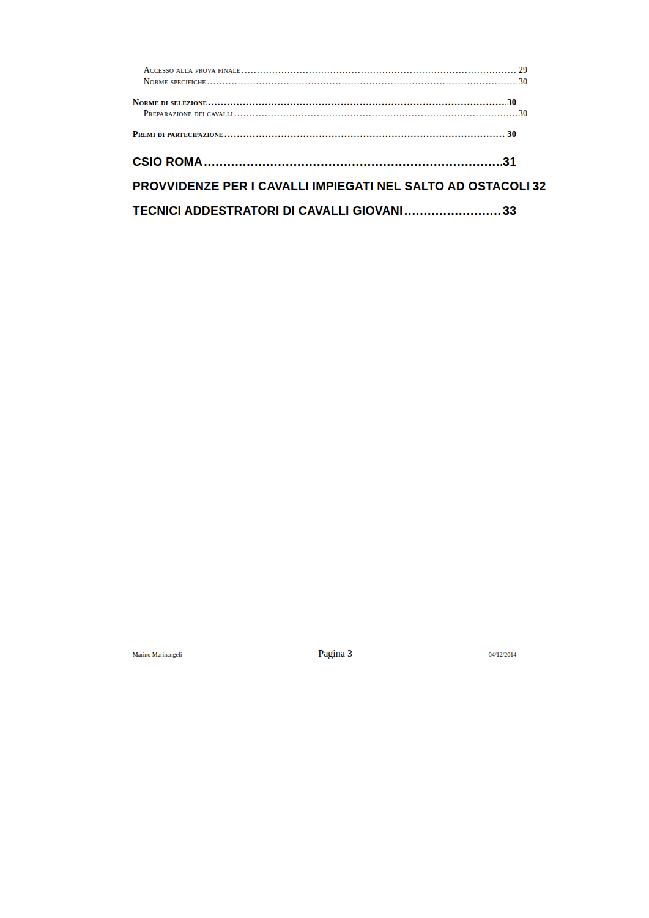Accesso alla prova finale ........................................................................................................................... 29
Norme specifiche ......................................................................................................................................... 30
Norme di selezione ................................................................................................................................. 30
Preparazione dei cavalli ............................................................................................................................. 30
Premi di partecipazione ......................................................................................................................... 30
CSIO ROMA ................................................................................................. 31
PROVVIDENZE PER I CAVALLI IMPIEGATI NEL SALTO AD OSTACOLI .................... 32
TECNICI ADDESTRATORI DI CAVALLI GIOVANI ......................................................... 33
Marino Marinangeli Pagina 3 04/12/2014